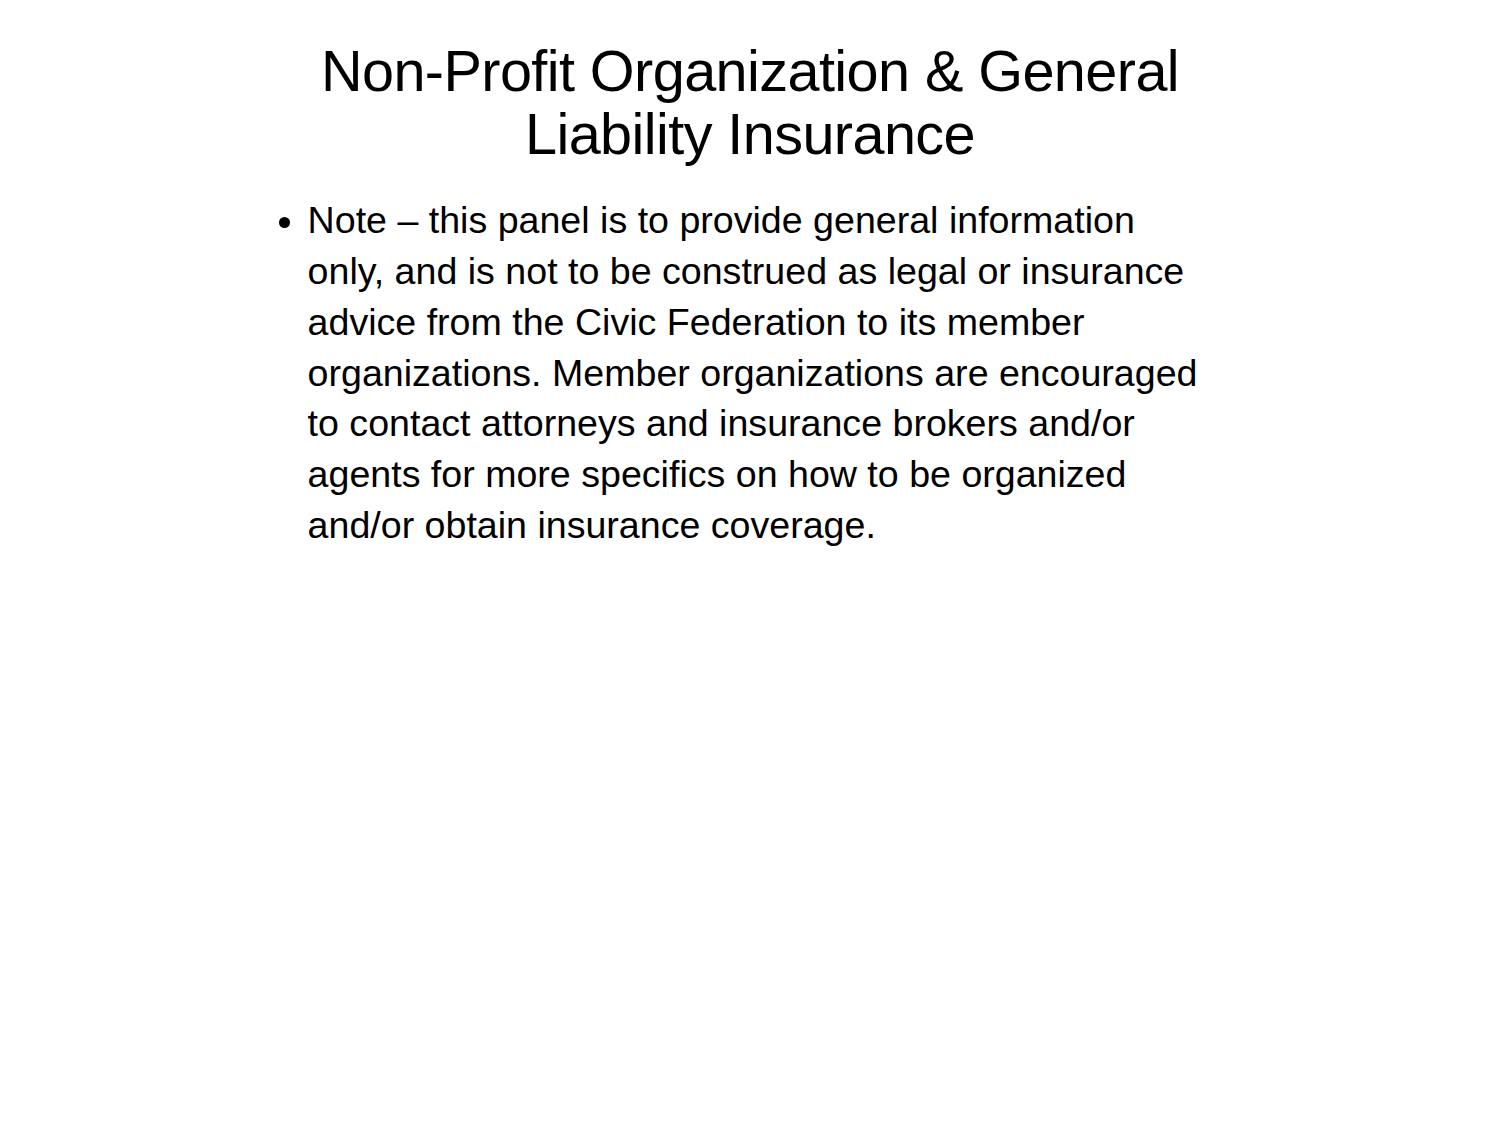Non-Profit Organization & General Liability Insurance
Note – this panel is to provide general information only, and is not to be construed as legal or insurance advice from the Civic Federation to its member organizations. Member organizations are encouraged to contact attorneys and insurance brokers and/or agents for more specifics on how to be organized and/or obtain insurance coverage.